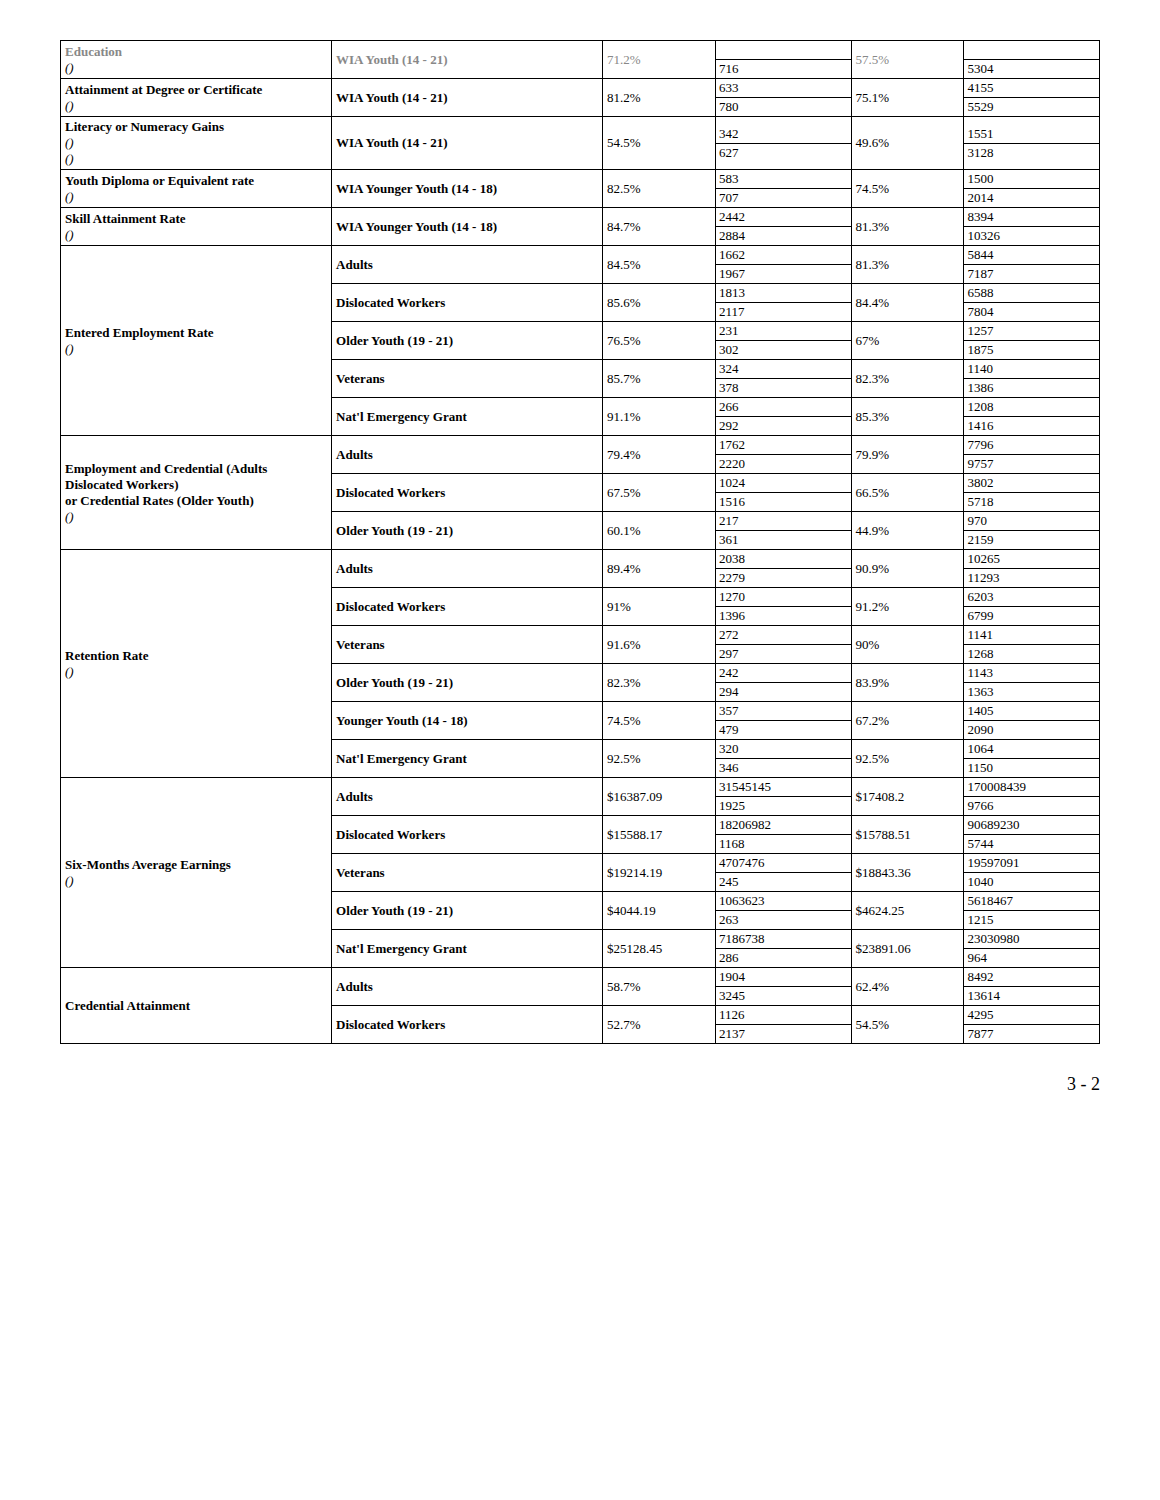| Education () | WIA Youth (14 - 21) | 71.2% | / 716 / | 57.5% | / 5304 / |
| Attainment at Degree or Certificate () | WIA Youth (14 - 21) | 81.2% | / 633 / / 780 / | 75.1% | / 4155 / / 5529 / |
| Literacy or Numeracy Gains () () | WIA Youth (14 - 21) | 54.5% | / 342 / / 627 / | 49.6% | / 1551 / / 3128 / |
| Youth Diploma or Equivalent rate () | WIA Younger Youth (14 - 18) | 82.5% | / 583 / / 707 / | 74.5% | / 1500 / / 2014 / |
| Skill Attainment Rate () | WIA Younger Youth (14 - 18) | 84.7% | / 2442 / / 2884 / | 81.3% | / 8394 / / 10326 / |
| Entered Employment Rate () | Adults | 84.5% | / 1662 / / 1967 / | 81.3% | / 5844 / / 7187 / |
| Dislocated Workers | 85.6% | / 1813 / / 2117 / | 84.4% | / 6588 / / 7804 / |
| Older Youth (19 - 21) | 76.5% | / 231 / / 302 / | 67% | / 1257 / / 1875 / |
| Veterans | 85.7% | / 324 / / 378 / | 82.3% | / 1140 / / 1386 / |
| Nat'l Emergency Grant | 91.1% | / 266 / / 292 / | 85.3% | / 1208 / / 1416 / |
| Employment and Credential (Adults Dislocated Workers) or Credential Rates (Older Youth) () | Adults | 79.4% | / 1762 / / 2220 / | 79.9% | / 7796 / / 9757 / |
| Dislocated Workers | 67.5% | / 1024 / / 1516 / | 66.5% | / 3802 / / 5718 / |
| Older Youth (19 - 21) | 60.1% | / 217 / / 361 / | 44.9% | / 970 / / 2159 / |
| Retention Rate () | Adults | 89.4% | / 2038 / / 2279 / | 90.9% | / 10265 / / 11293 / |
| Dislocated Workers | 91% | / 1270 / / 1396 / | 91.2% | / 6203 / / 6799 / |
| Veterans | 91.6% | / 272 / / 297 / | 90% | / 1141 / / 1268 / |
| Older Youth (19 - 21) | 82.3% | / 242 / / 294 / | 83.9% | / 1143 / / 1363 / |
| Younger Youth (14 - 18) | 74.5% | / 357 / / 479 / | 67.2% | / 1405 / / 2090 / |
| Nat'l Emergency Grant | 92.5% | / 320 / / 346 / | 92.5% | / 1064 / / 1150 / |
| Six-Months Average Earnings () | Adults | $16387.09 | / 31545145 / / 1925 / | $17408.2 | / 170008439 / / 9766 / |
| Dislocated Workers | $15588.17 | / 18206982 / / 1168 / | $15788.51 | / 90689230 / / 5744 / |
| Veterans | $19214.19 | / 4707476 / / 245 / | $18843.36 | / 19597091 / / 1040 / |
| Older Youth (19 - 21) | $4044.19 | / 1063623 / / 263 / | $4624.25 | / 5618467 / / 1215 / |
| Nat'l Emergency Grant | $25128.45 | / 7186738 / / 286 / | $23891.06 | / 23030980 / / 964 / |
| Credential Attainment | Adults | 58.7% | / 1904 / / 3245 / | 62.4% | / 8492 / / 13614 / |
| Dislocated Workers | 52.7% | / 1126 / / 2137 / | 54.5% | / 4295 / / 7877 / |
3 - 2